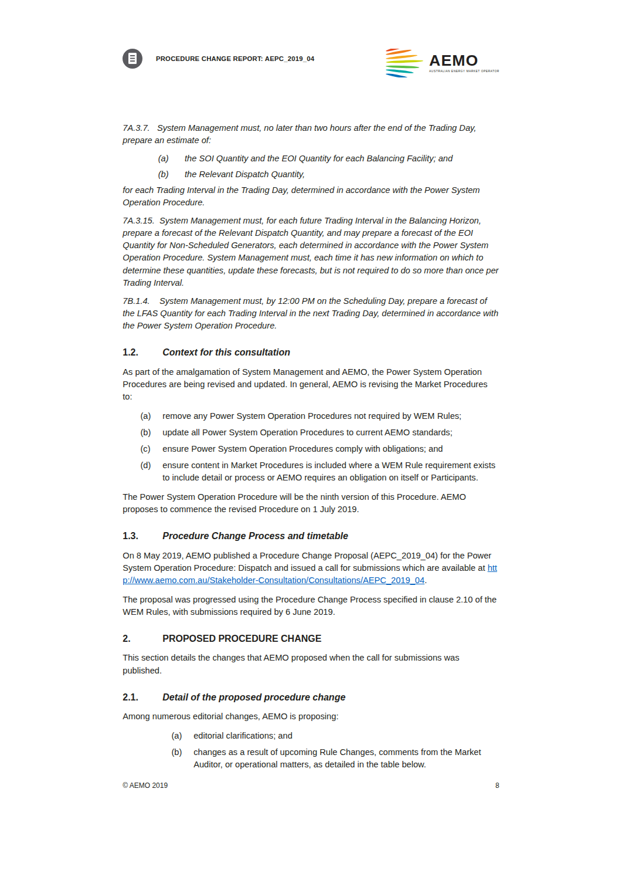Procedure Change Report: AEPC_2019_04
AEMO
AUSTRALIAN ENERGY MARKET OPERATOR
7A.3.7. System Management must, no later than two hours after the end of the Trading Day, prepare an estimate of:
(a) the SOI Quantity and the EOI Quantity for each Balancing Facility; and
(b) the Relevant Dispatch Quantity,
for each Trading Interval in the Trading Day, determined in accordance with the Power System Operation Procedure.
7A.3.15. System Management must, for each future Trading Interval in the Balancing Horizon, prepare a forecast of the Relevant Dispatch Quantity, and may prepare a forecast of the EOI Quantity for Non-Scheduled Generators, each determined in accordance with the Power System Operation Procedure. System Management must, each time it has new information on which to determine these quantities, update these forecasts, but is not required to do so more than once per Trading Interval.
7B.1.4. System Management must, by 12:00 PM on the Scheduling Day, prepare a forecast of the LFAS Quantity for each Trading Interval in the next Trading Day, determined in accordance with the Power System Operation Procedure.
1.2. Context for this consultation
As part of the amalgamation of System Management and AEMO, the Power System Operation Procedures are being revised and updated. In general, AEMO is revising the Market Procedures to:
(a) remove any Power System Operation Procedures not required by WEM Rules;
(b) update all Power System Operation Procedures to current AEMO standards;
(c) ensure Power System Operation Procedures comply with obligations; and
(d) ensure content in Market Procedures is included where a WEM Rule requirement exists to include detail or process or AEMO requires an obligation on itself or Participants.
The Power System Operation Procedure will be the ninth version of this Procedure. AEMO proposes to commence the revised Procedure on 1 July 2019.
1.3. Procedure Change Process and timetable
On 8 May 2019, AEMO published a Procedure Change Proposal (AEPC_2019_04) for the Power System Operation Procedure: Dispatch and issued a call for submissions which are available at http://www.aemo.com.au/Stakeholder-Consultation/Consultations/AEPC_2019_04.
The proposal was progressed using the Procedure Change Process specified in clause 2.10 of the WEM Rules, with submissions required by 6 June 2019.
2. PROPOSED PROCEDURE CHANGE
This section details the changes that AEMO proposed when the call for submissions was published.
2.1. Detail of the proposed procedure change
Among numerous editorial changes, AEMO is proposing:
(a) editorial clarifications; and
(b) changes as a result of upcoming Rule Changes, comments from the Market Auditor, or operational matters, as detailed in the table below.
© AEMO 2019 8